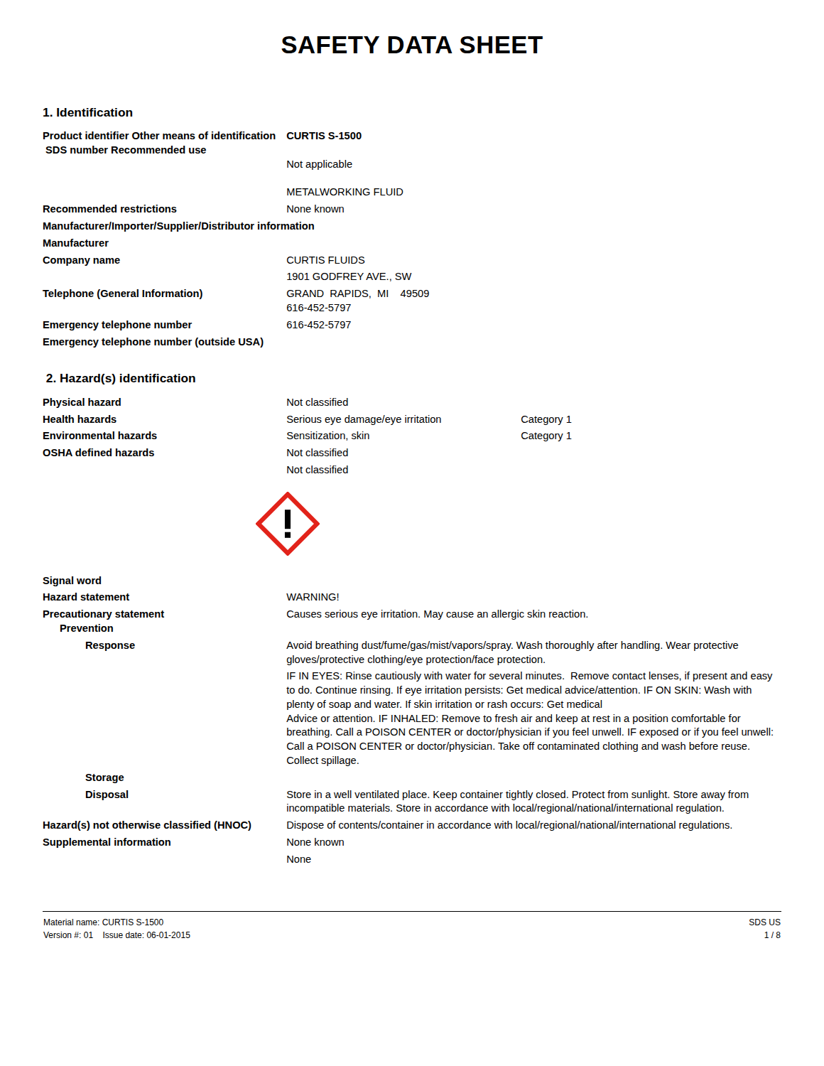SAFETY DATA SHEET
1. Identification
| Product identifier Other means of identification SDS number Recommended use | CURTIS S-1500 Not applicable METALWORKING FLUID |
| Recommended restrictions | None known |
| Manufacturer/Importer/Supplier/Distributor information |
| Manufacturer |
| Company name | CURTIS FLUIDS |
| | 1901 GODFREY AVE., SW |
| Telephone (General Information) | GRAND RAPIDS, MI 49509 616-452-5797 |
| Emergency telephone number | 616-452-5797 |
| Emergency telephone number (outside USA) | |
2. Hazard(s) identification
| Physical hazard | Not classified |
| Health hazards | Serious eye damage/eye irritation Category 1 |
| Environmental hazards | Sensitization, skin Category 1 |
| OSHA defined hazards | Not classified |
| | Not classified |
| Signal word | |
| Hazard statement | WARNING! |
| Precautionary statement Prevention | Causes serious eye irritation. May cause an allergic skin reaction. |
| Response | Avoid breathing dust/fume/gas/mist/vapors/spray. Wash thoroughly after handling. Wear protective gloves/protective clothing/eye protection/face protection. |
| | IF IN EYES: Rinse cautiously with water for several minutes. Remove contact lenses, if present and easy to do. Continue rinsing. If eye irritation persists: Get medical advice/attention. IF ON SKIN: Wash with plenty of soap and water. If skin irritation or rash occurs: Get medical Advice or attention. IF INHALED: Remove to fresh air and keep at rest in a position comfortable for breathing. Call a POISON CENTER or doctor/physician if you feel unwell. IF exposed or if you feel unwell: Call a POISON CENTER or doctor/physician. Take off contaminated clothing and wash before reuse. Collect spillage. |
| Storage | |
| Disposal | Store in a well ventilated place. Keep container tightly closed. Protect from sunlight. Store away from incompatible materials. Store in accordance with local/regional/national/international regulation. |
| Hazard(s) not otherwise classified (HNOC) | Dispose of contents/container in accordance with local/regional/national/international regulations. |
| Supplemental information | None known |
| | None |
| Material name: CURTIS S-1500 | SDS US |
| Version #: 01 Issue date: 06-01-2015 | 1 / 8 |